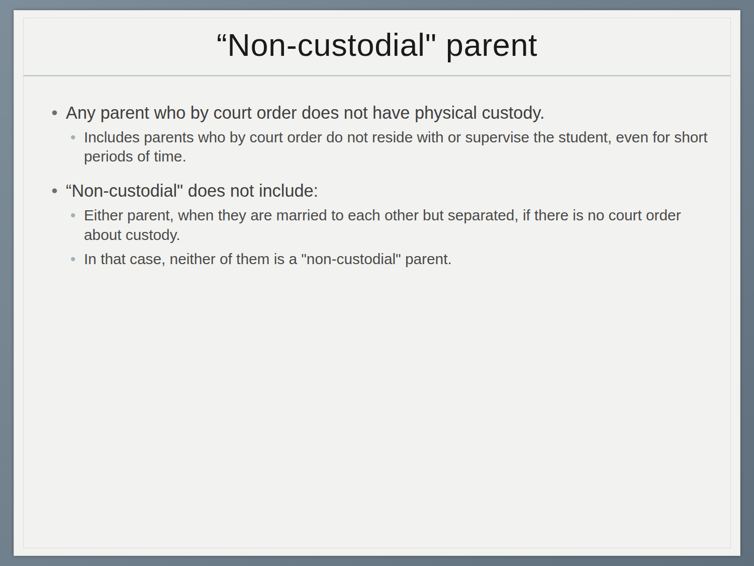“Non-custodial" parent
Any parent who by court order does not have physical custody.
Includes parents who by court order do not reside with or supervise the student, even for short periods of time.
“Non-custodial" does not include:
Either parent, when they are married to each other but separated, if there is no court order about custody.
In that case, neither of them is a "non-custodial" parent.